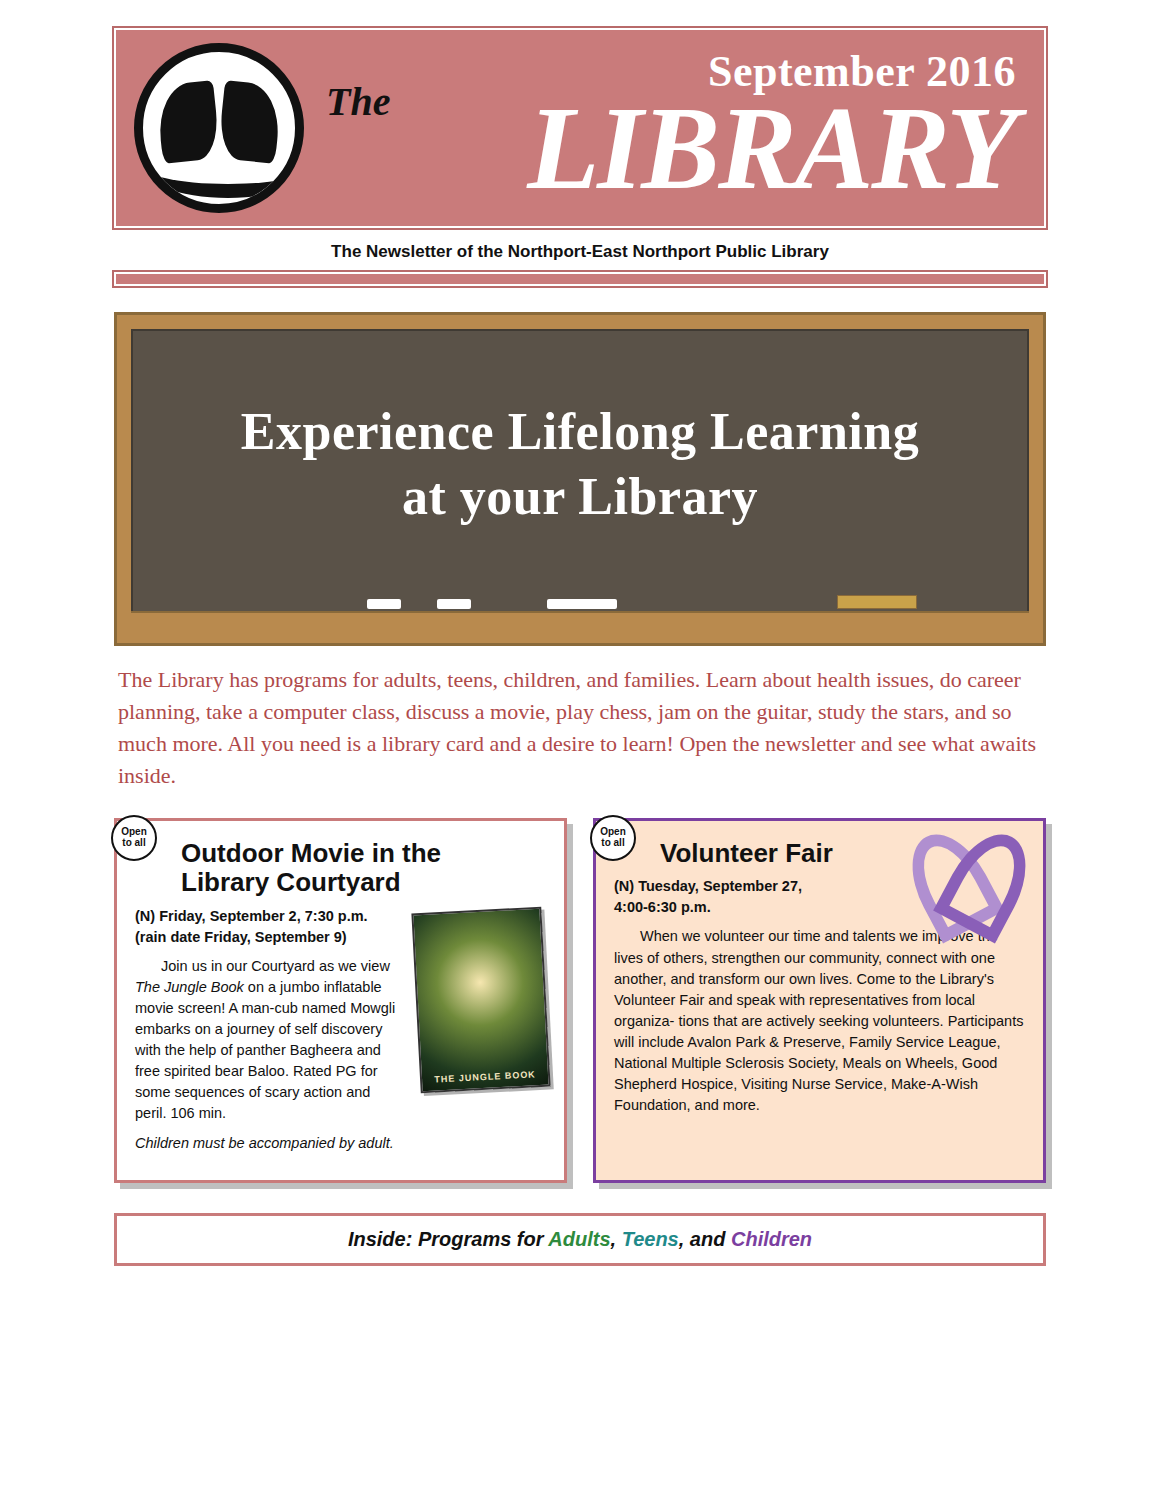The
September 2016
LIBRARY
The Newsletter of the Northport-East Northport Public Library
Experience Lifelong Learning
at your Library
The Library has programs for adults, teens, children, and families. Learn about health issues, do career planning, take a computer class, discuss a movie, play chess, jam on the guitar, study the stars, and so much more. All you need is a library card and a desire to learn! Open the newsletter and see what awaits inside.
Open
to all
Outdoor Movie in the
Library Courtyard
THE JUNGLE BOOK
(N) Friday, September 2, 7:30 p.m.
(rain date Friday, September 9)
Join us in our Courtyard as we view The Jungle Book on a jumbo inflatable movie screen! A man-cub named Mowgli embarks on a journey of self discovery with the help of panther Bagheera and free spirited bear Baloo. Rated PG for some sequences of scary action and peril. 106 min.
Children must be accompanied by adult.
Open
to all
Volunteer Fair
(N) Tuesday, September 27,
4:00-6:30 p.m.
When we volunteer our time and talents we improve the lives of others, strengthen our community, connect with one another, and transform our own lives. Come to the Library's Volunteer Fair and speak with representatives from local organiza- tions that are actively seeking volunteers. Participants will include Avalon Park & Preserve, Family Service League, National Multiple Sclerosis Society, Meals on Wheels, Good Shepherd Hospice, Visiting Nurse Service, Make-A-Wish Foundation, and more.
Inside: Programs for Adults, Teens, and Children